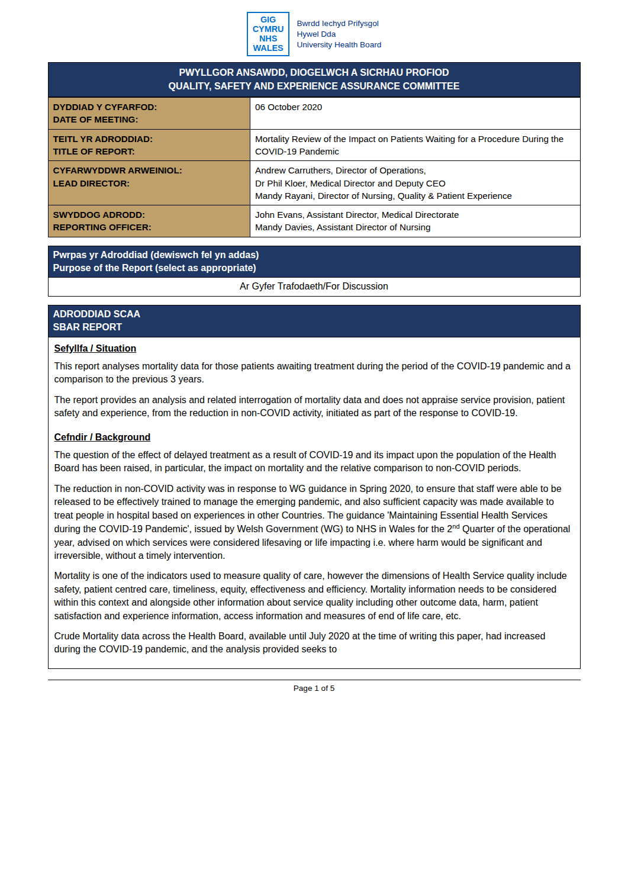GIG
CYMRU
NHS
WALES
Bwrdd Iechyd Prifysgol
Hywel Dda
University Health Board
PWYLLGOR ANSAWDD, DIOGELWCH A SICRHAU PROFIOD
QUALITY, SAFETY AND EXPERIENCE ASSURANCE COMMITTEE
| DYDDIAD Y CYFARFOD: DATE OF MEETING: | 06 October 2020 |
| TEITL YR ADRODDIAD: TITLE OF REPORT: | Mortality Review of the Impact on Patients Waiting for a Procedure During the COVID-19 Pandemic |
| CYFARWYDDWR ARWEINIOL: LEAD DIRECTOR: | Andrew Carruthers, Director of Operations, Dr Phil Kloer, Medical Director and Deputy CEO Mandy Rayani, Director of Nursing, Quality & Patient Experience |
| SWYDDOG ADRODD: REPORTING OFFICER: | John Evans, Assistant Director, Medical Directorate Mandy Davies, Assistant Director of Nursing |
Pwrpas yr Adroddiad (dewiswch fel yn addas)
Purpose of the Report (select as appropriate)
Ar Gyfer Trafodaeth/For Discussion
ADRODDIAD SCAA
SBAR REPORT
Sefyllfa / Situation
This report analyses mortality data for those patients awaiting treatment during the period of the COVID-19 pandemic and a comparison to the previous 3 years.
The report provides an analysis and related interrogation of mortality data and does not appraise service provision, patient safety and experience, from the reduction in non-COVID activity, initiated as part of the response to COVID-19.
Cefndir / Background
The question of the effect of delayed treatment as a result of COVID-19 and its impact upon the population of the Health Board has been raised, in particular, the impact on mortality and the relative comparison to non-COVID periods.
The reduction in non-COVID activity was in response to WG guidance in Spring 2020, to ensure that staff were able to be released to be effectively trained to manage the emerging pandemic, and also sufficient capacity was made available to treat people in hospital based on experiences in other Countries. The guidance 'Maintaining Essential Health Services during the COVID-19 Pandemic', issued by Welsh Government (WG) to NHS in Wales for the 2nd Quarter of the operational year, advised on which services were considered lifesaving or life impacting i.e. where harm would be significant and irreversible, without a timely intervention.
Mortality is one of the indicators used to measure quality of care, however the dimensions of Health Service quality include safety, patient centred care, timeliness, equity, effectiveness and efficiency. Mortality information needs to be considered within this context and alongside other information about service quality including other outcome data, harm, patient satisfaction and experience information, access information and measures of end of life care, etc.
Crude Mortality data across the Health Board, available until July 2020 at the time of writing this paper, had increased during the COVID-19 pandemic, and the analysis provided seeks to
Page 1 of 5